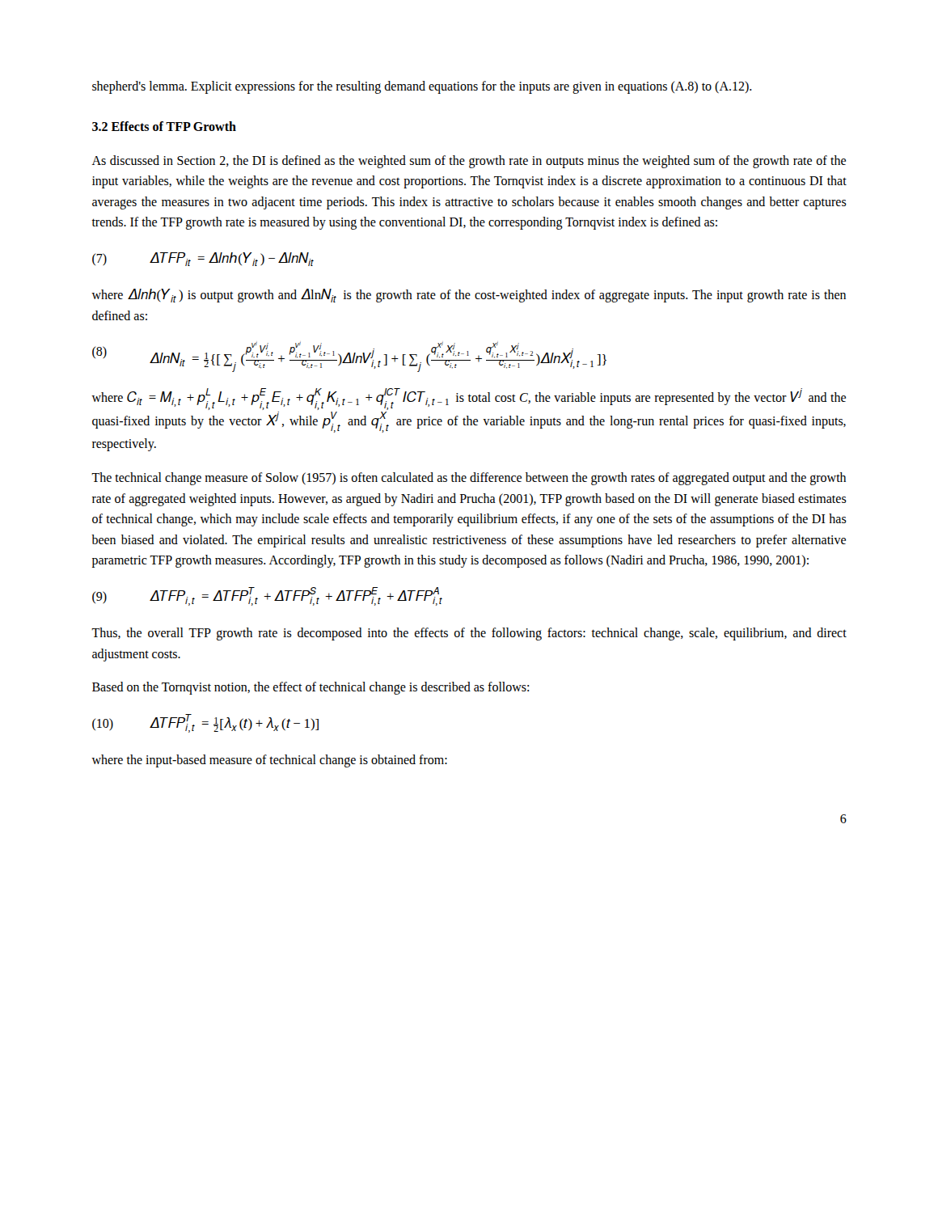shepherd's lemma. Explicit expressions for the resulting demand equations for the inputs are given in equations (A.8) to (A.12).
3.2 Effects of TFP Growth
As discussed in Section 2, the DI is defined as the weighted sum of the growth rate in outputs minus the weighted sum of the growth rate of the input variables, while the weights are the revenue and cost proportions. The Tornqvist index is a discrete approximation to a continuous DI that averages the measures in two adjacent time periods. This index is attractive to scholars because it enables smooth changes and better captures trends. If the TFP growth rate is measured by using the conventional DI, the corresponding Tornqvist index is defined as:
(7)
ΔTFPit = Δlnh(Yit) − ΔlnNit
where Δlnh(Yit) is output growth and ΔlnNit is the growth rate of the cost-weighted index of aggregate inputs. The input growth rate is then defined as:
(8)
ΔlnNit = 12 { [ ∑j ( pi,tVjVi,tj ci,t + pi,t−1VjVi,t−1j ci,t−1 ) ΔlnVi,tj ] + [ ∑j ( qi,tXjXi,t−1j ci,t + qi,t−1XjXi,t−2j ci,t−1 ) ΔlnXi,t−1j ] }
where Cit=Mi,t+pi,tLLi,t+pi,tEEi,t+qi,tKKi,t−1+qi,tICTICTi,t−1 is total cost C, the variable inputs are represented by the vector Vj and the quasi-fixed inputs by the vector Xj, while pi,tV and qi,tX are price of the variable inputs and the long-run rental prices for quasi-fixed inputs, respectively.
The technical change measure of Solow (1957) is often calculated as the difference between the growth rates of aggregated output and the growth rate of aggregated weighted inputs. However, as argued by Nadiri and Prucha (2001), TFP growth based on the DI will generate biased estimates of technical change, which may include scale effects and temporarily equilibrium effects, if any one of the sets of the assumptions of the DI has been biased and violated. The empirical results and unrealistic restrictiveness of these assumptions have led researchers to prefer alternative parametric TFP growth measures. Accordingly, TFP growth in this study is decomposed as follows (Nadiri and Prucha, 1986, 1990, 2001):
(9)
ΔTFPi,t = ΔTFPi,tT + ΔTFPi,tS + ΔTFPi,tE + ΔTFPi,tA
Thus, the overall TFP growth rate is decomposed into the effects of the following factors: technical change, scale, equilibrium, and direct adjustment costs.
Based on the Tornqvist notion, the effect of technical change is described as follows:
(10)
ΔTFPi,tT = 12 [ λx(t) + λx(t−1) ]
where the input-based measure of technical change is obtained from:
6